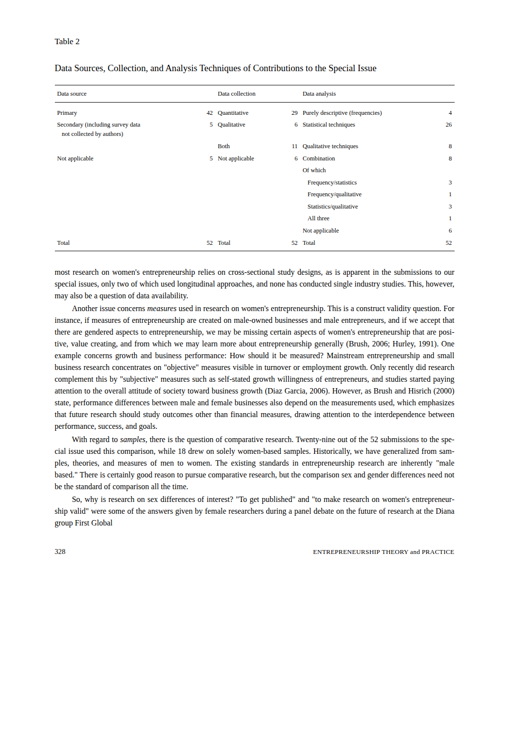Table 2
Data Sources, Collection, and Analysis Techniques of Contributions to the Special Issue
| Data source | | Data collection | Data analysis |
| --- | --- | --- | --- |
| Primary | 42 | Quantitative | 29 | Purely descriptive (frequencies) | 4 |
| Secondary (including survey data not collected by authors) | 5 | Qualitative | 6 | Statistical techniques | 26 |
| | | Both | 11 | Qualitative techniques | 8 |
| Not applicable | 5 | Not applicable | 6 | Combination | 8 |
| | | | | Of which | |
| | | | | Frequency/statistics | 3 |
| | | | | Frequency/qualitative | 1 |
| | | | | Statistics/qualitative | 3 |
| | | | | All three | 1 |
| | | | | Not applicable | 6 |
| Total | 52 | Total | 52 | Total | 52 |
most research on women's entrepreneurship relies on cross-sectional study designs, as is apparent in the submissions to our special issues, only two of which used longitudinal approaches, and none has conducted single industry studies. This, however, may also be a question of data availability.
Another issue concerns measures used in research on women's entrepreneurship. This is a construct validity question. For instance, if measures of entrepreneurship are created on male-owned businesses and male entrepreneurs, and if we accept that there are gendered aspects to entrepreneurship, we may be missing certain aspects of women's entrepreneurship that are positive, value creating, and from which we may learn more about entrepreneurship generally (Brush, 2006; Hurley, 1991). One example concerns growth and business performance: How should it be measured? Mainstream entrepreneurship and small business research concentrates on "objective" measures visible in turnover or employment growth. Only recently did research complement this by "subjective" measures such as self-stated growth willingness of entrepreneurs, and studies started paying attention to the overall attitude of society toward business growth (Diaz Garcia, 2006). However, as Brush and Hisrich (2000) state, performance differences between male and female businesses also depend on the measurements used, which emphasizes that future research should study outcomes other than financial measures, drawing attention to the interdependence between performance, success, and goals.
With regard to samples, there is the question of comparative research. Twenty-nine out of the 52 submissions to the special issue used this comparison, while 18 drew on solely women-based samples. Historically, we have generalized from samples, theories, and measures of men to women. The existing standards in entrepreneurship research are inherently "male based." There is certainly good reason to pursue comparative research, but the comparison sex and gender differences need not be the standard of comparison all the time.
So, why is research on sex differences of interest? "To get published" and "to make research on women's entrepreneurship valid" were some of the answers given by female researchers during a panel debate on the future of research at the Diana group First Global
328 ENTREPRENEURSHIP THEORY and PRACTICE